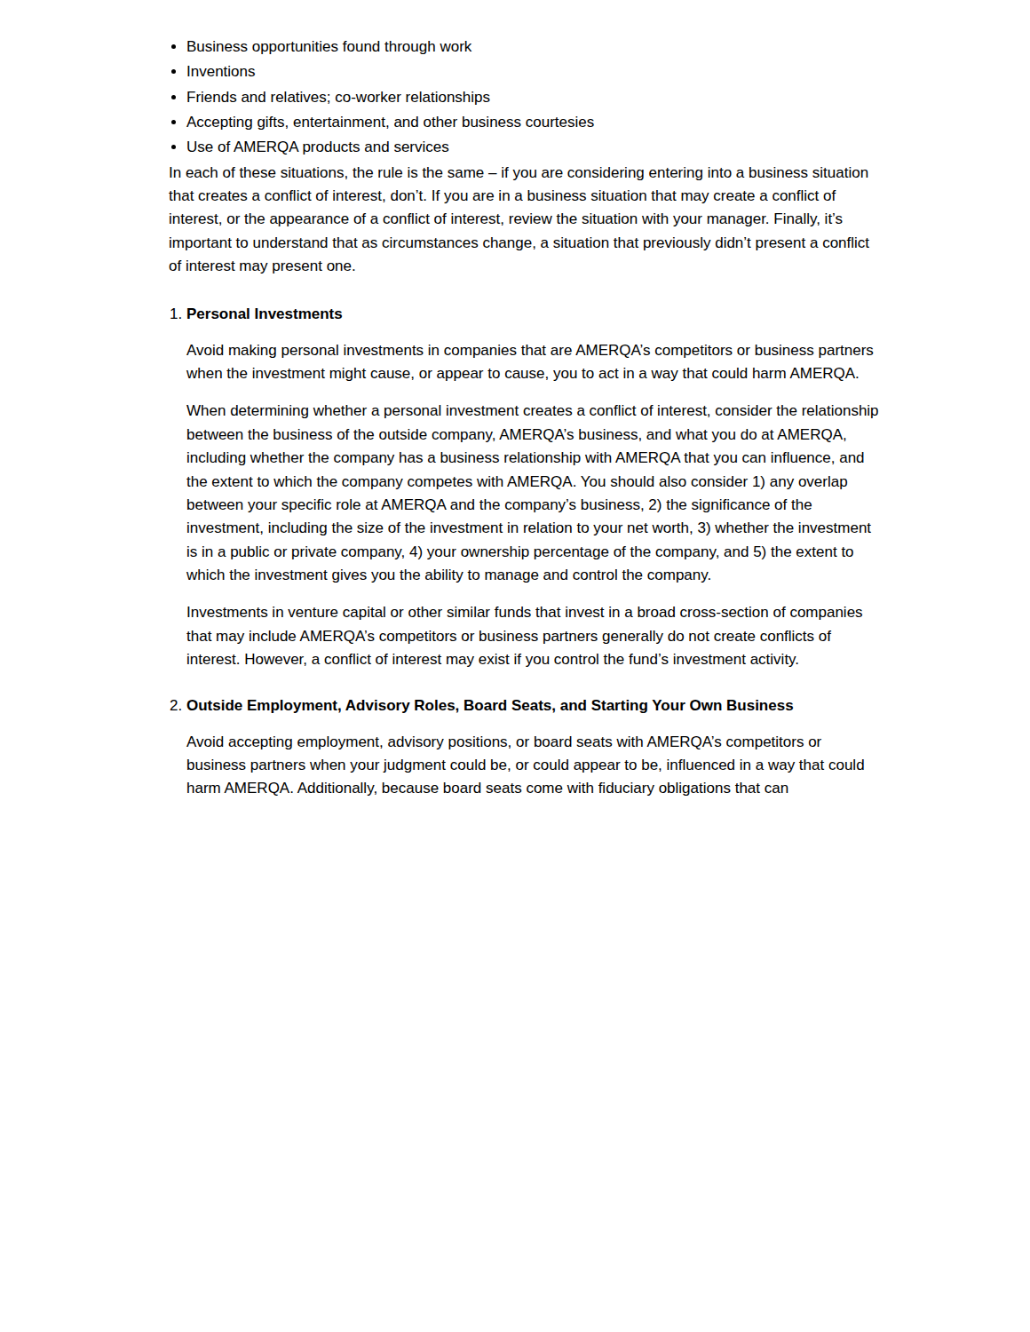Business opportunities found through work
Inventions
Friends and relatives; co-worker relationships
Accepting gifts, entertainment, and other business courtesies
Use of AMERQA products and services
In each of these situations, the rule is the same – if you are considering entering into a business situation that creates a conflict of interest, don’t. If you are in a business situation that may create a conflict of interest, or the appearance of a conflict of interest, review the situation with your manager. Finally, it’s important to understand that as circumstances change, a situation that previously didn’t present a conflict of interest may present one.
Personal Investments
Avoid making personal investments in companies that are AMERQA’s competitors or business partners when the investment might cause, or appear to cause, you to act in a way that could harm AMERQA.
When determining whether a personal investment creates a conflict of interest, consider the relationship between the business of the outside company, AMERQA’s business, and what you do at AMERQA, including whether the company has a business relationship with AMERQA that you can influence, and the extent to which the company competes with AMERQA. You should also consider 1) any overlap between your specific role at AMERQA and the company’s business, 2) the significance of the investment, including the size of the investment in relation to your net worth, 3) whether the investment is in a public or private company, 4) your ownership percentage of the company, and 5) the extent to which the investment gives you the ability to manage and control the company.
Investments in venture capital or other similar funds that invest in a broad cross-section of companies that may include AMERQA’s competitors or business partners generally do not create conflicts of interest. However, a conflict of interest may exist if you control the fund’s investment activity.
Outside Employment, Advisory Roles, Board Seats, and Starting Your Own Business
Avoid accepting employment, advisory positions, or board seats with AMERQA’s competitors or business partners when your judgment could be, or could appear to be, influenced in a way that could harm AMERQA. Additionally, because board seats come with fiduciary obligations that can